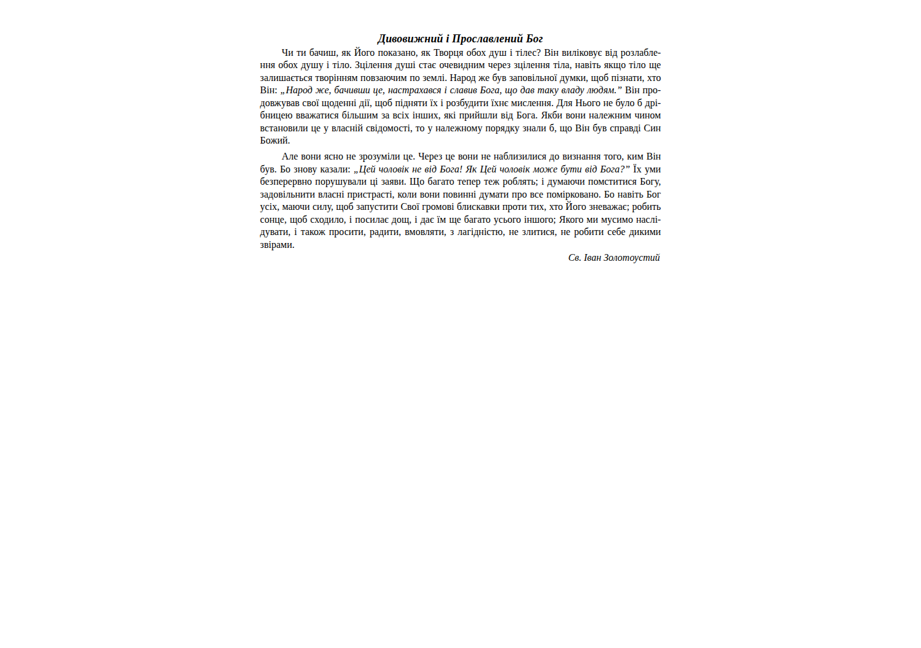Дивовижний і Прославлений Бог
Чи ти бачиш, як Його показано, як Творця обох душ і тілес? Він виліковує від розлаблення обох душу і тіло. Зцілення душі стає очевидним через зцілення тіла, навіть якщо тіло ще залишається творінням повзаючим по землі. Народ же був заповільної думки, щоб пізнати, хто Він: „Народ же, бачивши це, настрахався і славив Бога, що дав таку владу людям.” Він продовжував свої щоденні дії, щоб підняти їх і розбудити їхнє мислення. Для Нього не було б дрібницею вважатися більшим за всіх інших, які прийшли від Бога. Якби вони належним чином встановили це у власній свідомості, то у належному порядку знали б, що Він був справді Син Божий.
Але вони ясно не зрозуміли це. Через це вони не наблизилися до визнання того, ким Він був. Бо знову казали: „Цей чоловік не від Бога! Як Цей чоловік може бути від Бога?” Їх уми безперервно порушували ці заяви. Що багато тепер теж роблять; і думаючи помститися Богу, задовільнити власні пристрасті, коли вони повинні думати про все поміркованo. Бо навіть Бог усіх, маючи силу, щоб запустити Свої громові блискавки проти тих, хто Його зневажає; робить сонце, щоб сходило, і посилає дощ, і дає їм ще багато усього іншого; Якого ми мусимо наслідувати, і також просити, радити, вмовляти, з лагідністю, не злитися, не робити себе дикими звірами.
Св. Іван Золотоустий